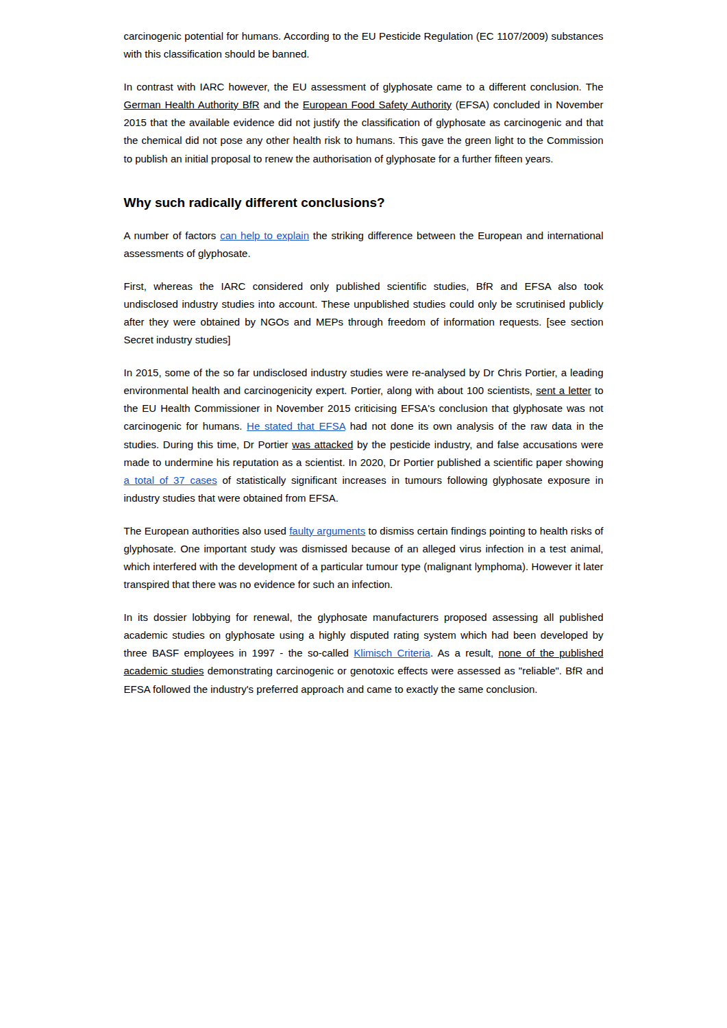carcinogenic potential for humans. According to the EU Pesticide Regulation (EC 1107/2009) substances with this classification should be banned.
In contrast with IARC however, the EU assessment of glyphosate came to a different conclusion. The German Health Authority BfR and the European Food Safety Authority (EFSA) concluded in November 2015 that the available evidence did not justify the classification of glyphosate as carcinogenic and that the chemical did not pose any other health risk to humans. This gave the green light to the Commission to publish an initial proposal to renew the authorisation of glyphosate for a further fifteen years.
Why such radically different conclusions?
A number of factors can help to explain the striking difference between the European and international assessments of glyphosate.
First, whereas the IARC considered only published scientific studies, BfR and EFSA also took undisclosed industry studies into account. These unpublished studies could only be scrutinised publicly after they were obtained by NGOs and MEPs through freedom of information requests. [see section Secret industry studies]
In 2015, some of the so far undisclosed industry studies were re-analysed by Dr Chris Portier, a leading environmental health and carcinogenicity expert. Portier, along with about 100 scientists, sent a letter to the EU Health Commissioner in November 2015 criticising EFSA's conclusion that glyphosate was not carcinogenic for humans. He stated that EFSA had not done its own analysis of the raw data in the studies. During this time, Dr Portier was attacked by the pesticide industry, and false accusations were made to undermine his reputation as a scientist. In 2020, Dr Portier published a scientific paper showing a total of 37 cases of statistically significant increases in tumours following glyphosate exposure in industry studies that were obtained from EFSA.
The European authorities also used faulty arguments to dismiss certain findings pointing to health risks of glyphosate. One important study was dismissed because of an alleged virus infection in a test animal, which interfered with the development of a particular tumour type (malignant lymphoma). However it later transpired that there was no evidence for such an infection.
In its dossier lobbying for renewal, the glyphosate manufacturers proposed assessing all published academic studies on glyphosate using a highly disputed rating system which had been developed by three BASF employees in 1997 - the so-called Klimisch Criteria. As a result, none of the published academic studies demonstrating carcinogenic or genotoxic effects were assessed as "reliable". BfR and EFSA followed the industry's preferred approach and came to exactly the same conclusion.